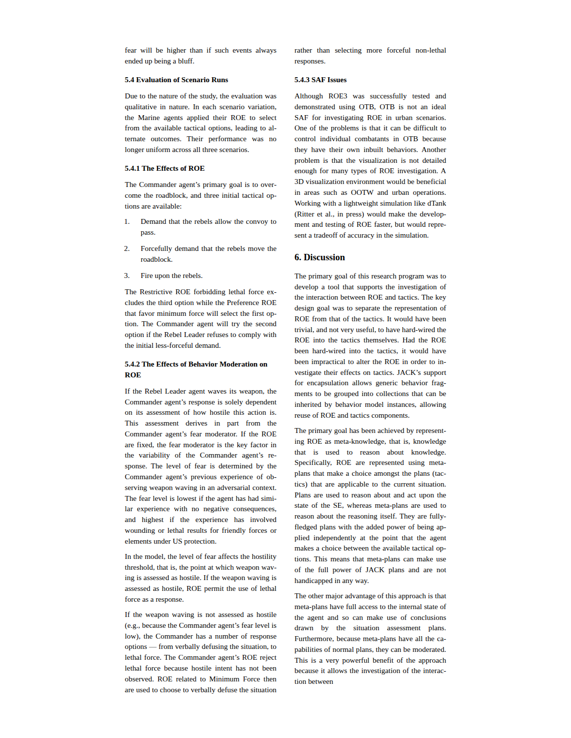fear will be higher than if such events always ended up being a bluff.
5.4 Evaluation of Scenario Runs
Due to the nature of the study, the evaluation was qualitative in nature. In each scenario variation, the Marine agents applied their ROE to select from the available tactical options, leading to alternate outcomes. Their performance was no longer uniform across all three scenarios.
5.4.1 The Effects of ROE
The Commander agent’s primary goal is to overcome the roadblock, and three initial tactical options are available:
Demand that the rebels allow the convoy to pass.
Forcefully demand that the rebels move the roadblock.
Fire upon the rebels.
The Restrictive ROE forbidding lethal force excludes the third option while the Preference ROE that favor minimum force will select the first option. The Commander agent will try the second option if the Rebel Leader refuses to comply with the initial less-forceful demand.
5.4.2 The Effects of Behavior Moderation on ROE
If the Rebel Leader agent waves its weapon, the Commander agent’s response is solely dependent on its assessment of how hostile this action is. This assessment derives in part from the Commander agent’s fear moderator. If the ROE are fixed, the fear moderator is the key factor in the variability of the Commander agent’s response. The level of fear is determined by the Commander agent’s previous experience of observing weapon waving in an adversarial context. The fear level is lowest if the agent has had similar experience with no negative consequences, and highest if the experience has involved wounding or lethal results for friendly forces or elements under US protection.
In the model, the level of fear affects the hostility threshold, that is, the point at which weapon waving is assessed as hostile. If the weapon waving is assessed as hostile, ROE permit the use of lethal force as a response.
If the weapon waving is not assessed as hostile (e.g., because the Commander agent’s fear level is low), the Commander has a number of response options — from verbally defusing the situation, to lethal force. The Commander agent’s ROE reject lethal force because hostile intent has not been observed. ROE related to Minimum Force then are used to choose to verbally defuse the situation rather than selecting more forceful non-lethal responses.
5.4.3 SAF Issues
Although ROE3 was successfully tested and demonstrated using OTB, OTB is not an ideal SAF for investigating ROE in urban scenarios. One of the problems is that it can be difficult to control individual combatants in OTB because they have their own inbuilt behaviors. Another problem is that the visualization is not detailed enough for many types of ROE investigation. A 3D visualization environment would be beneficial in areas such as OOTW and urban operations. Working with a lightweight simulation like dTank (Ritter et al., in press) would make the development and testing of ROE faster, but would represent a tradeoff of accuracy in the simulation.
6. Discussion
The primary goal of this research program was to develop a tool that supports the investigation of the interaction between ROE and tactics. The key design goal was to separate the representation of ROE from that of the tactics. It would have been trivial, and not very useful, to have hard-wired the ROE into the tactics themselves. Had the ROE been hard-wired into the tactics, it would have been impractical to alter the ROE in order to investigate their effects on tactics. JACK’s support for encapsulation allows generic behavior fragments to be grouped into collections that can be inherited by behavior model instances, allowing reuse of ROE and tactics components.
The primary goal has been achieved by representing ROE as meta-knowledge, that is, knowledge that is used to reason about knowledge. Specifically, ROE are represented using meta-plans that make a choice amongst the plans (tactics) that are applicable to the current situation. Plans are used to reason about and act upon the state of the SE, whereas meta-plans are used to reason about the reasoning itself. They are fully-fledged plans with the added power of being applied independently at the point that the agent makes a choice between the available tactical options. This means that meta-plans can make use of the full power of JACK plans and are not handicapped in any way.
The other major advantage of this approach is that meta-plans have full access to the internal state of the agent and so can make use of conclusions drawn by the situation assessment plans. Furthermore, because meta-plans have all the capabilities of normal plans, they can be moderated. This is a very powerful benefit of the approach because it allows the investigation of the interaction between